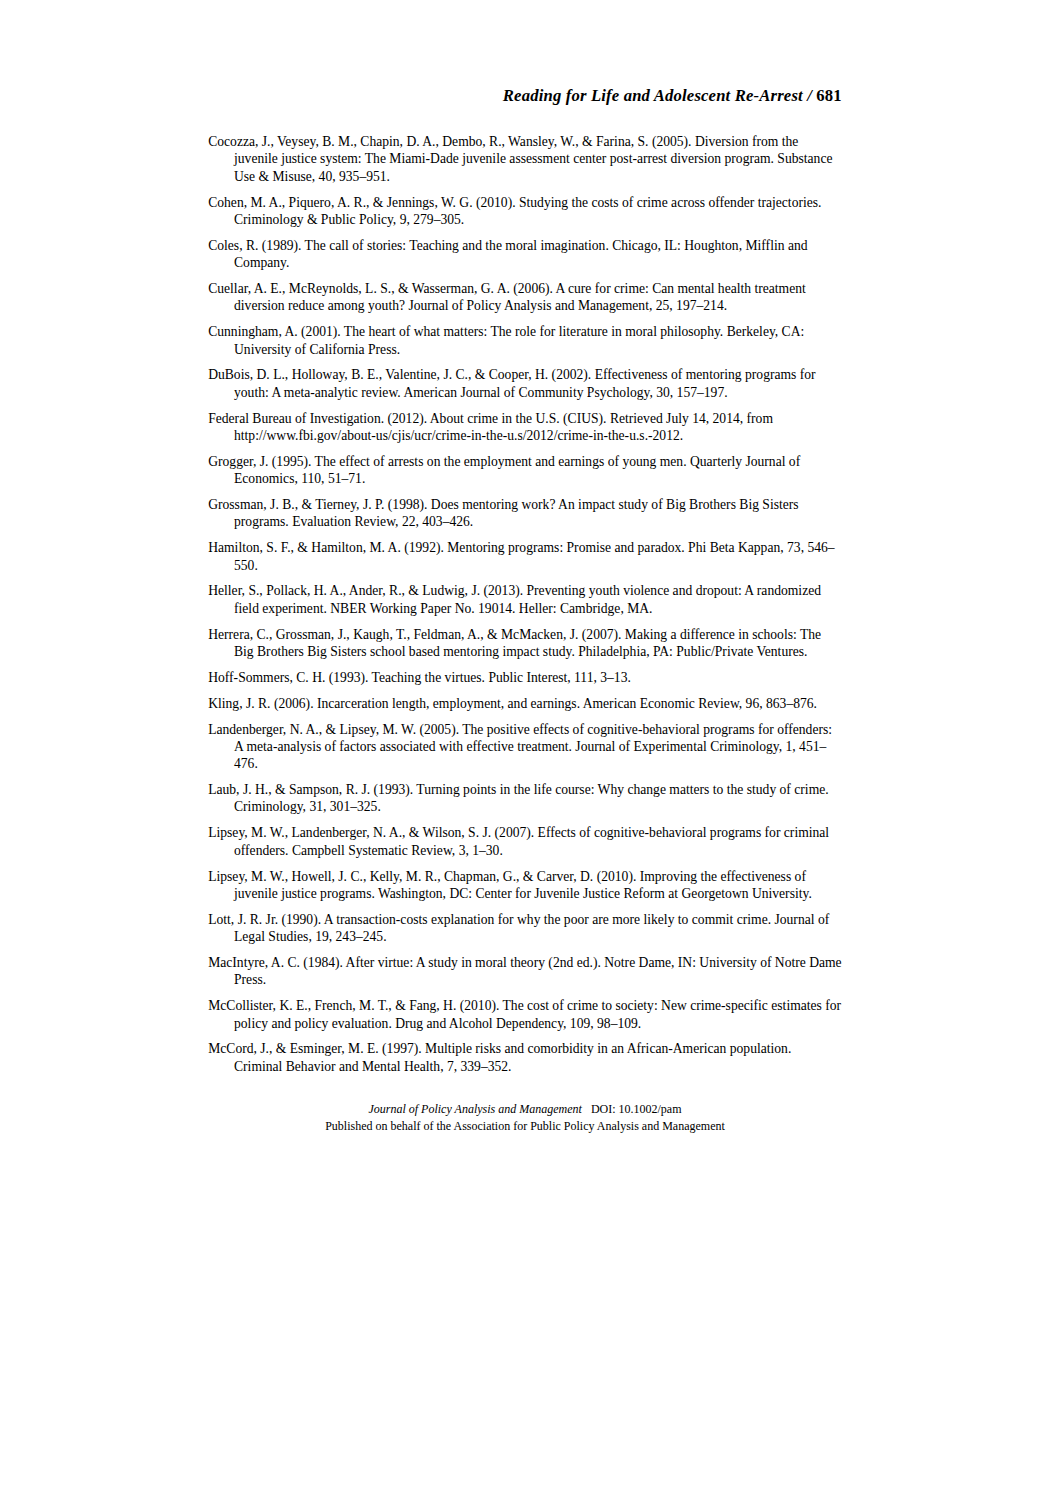Reading for Life and Adolescent Re-Arrest / 681
Cocozza, J., Veysey, B. M., Chapin, D. A., Dembo, R., Wansley, W., & Farina, S. (2005). Diversion from the juvenile justice system: The Miami-Dade juvenile assessment center post-arrest diversion program. Substance Use & Misuse, 40, 935–951.
Cohen, M. A., Piquero, A. R., & Jennings, W. G. (2010). Studying the costs of crime across offender trajectories. Criminology & Public Policy, 9, 279–305.
Coles, R. (1989). The call of stories: Teaching and the moral imagination. Chicago, IL: Houghton, Mifflin and Company.
Cuellar, A. E., McReynolds, L. S., & Wasserman, G. A. (2006). A cure for crime: Can mental health treatment diversion reduce among youth? Journal of Policy Analysis and Management, 25, 197–214.
Cunningham, A. (2001). The heart of what matters: The role for literature in moral philosophy. Berkeley, CA: University of California Press.
DuBois, D. L., Holloway, B. E., Valentine, J. C., & Cooper, H. (2002). Effectiveness of mentoring programs for youth: A meta-analytic review. American Journal of Community Psychology, 30, 157–197.
Federal Bureau of Investigation. (2012). About crime in the U.S. (CIUS). Retrieved July 14, 2014, from http://www.fbi.gov/about-us/cjis/ucr/crime-in-the-u.s/2012/crime-in-the-u.s.-2012.
Grogger, J. (1995). The effect of arrests on the employment and earnings of young men. Quarterly Journal of Economics, 110, 51–71.
Grossman, J. B., & Tierney, J. P. (1998). Does mentoring work? An impact study of Big Brothers Big Sisters programs. Evaluation Review, 22, 403–426.
Hamilton, S. F., & Hamilton, M. A. (1992). Mentoring programs: Promise and paradox. Phi Beta Kappan, 73, 546–550.
Heller, S., Pollack, H. A., Ander, R., & Ludwig, J. (2013). Preventing youth violence and dropout: A randomized field experiment. NBER Working Paper No. 19014. Heller: Cambridge, MA.
Herrera, C., Grossman, J., Kaugh, T., Feldman, A., & McMacken, J. (2007). Making a difference in schools: The Big Brothers Big Sisters school based mentoring impact study. Philadelphia, PA: Public/Private Ventures.
Hoff-Sommers, C. H. (1993). Teaching the virtues. Public Interest, 111, 3–13.
Kling, J. R. (2006). Incarceration length, employment, and earnings. American Economic Review, 96, 863–876.
Landenberger, N. A., & Lipsey, M. W. (2005). The positive effects of cognitive-behavioral programs for offenders: A meta-analysis of factors associated with effective treatment. Journal of Experimental Criminology, 1, 451–476.
Laub, J. H., & Sampson, R. J. (1993). Turning points in the life course: Why change matters to the study of crime. Criminology, 31, 301–325.
Lipsey, M. W., Landenberger, N. A., & Wilson, S. J. (2007). Effects of cognitive-behavioral programs for criminal offenders. Campbell Systematic Review, 3, 1–30.
Lipsey, M. W., Howell, J. C., Kelly, M. R., Chapman, G., & Carver, D. (2010). Improving the effectiveness of juvenile justice programs. Washington, DC: Center for Juvenile Justice Reform at Georgetown University.
Lott, J. R. Jr. (1990). A transaction-costs explanation for why the poor are more likely to commit crime. Journal of Legal Studies, 19, 243–245.
MacIntyre, A. C. (1984). After virtue: A study in moral theory (2nd ed.). Notre Dame, IN: University of Notre Dame Press.
McCollister, K. E., French, M. T., & Fang, H. (2010). The cost of crime to society: New crime-specific estimates for policy and policy evaluation. Drug and Alcohol Dependency, 109, 98–109.
McCord, J., & Esminger, M. E. (1997). Multiple risks and comorbidity in an African-American population. Criminal Behavior and Mental Health, 7, 339–352.
Journal of Policy Analysis and Management DOI: 10.1002/pam
Published on behalf of the Association for Public Policy Analysis and Management